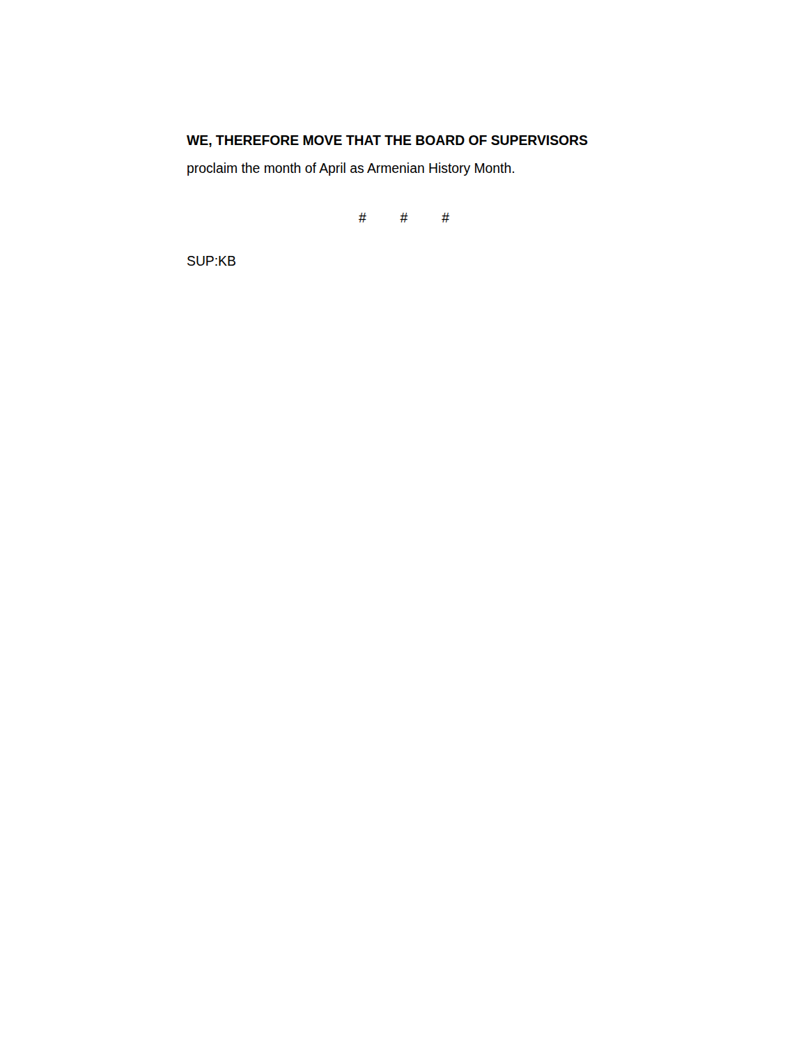WE, THEREFORE MOVE THAT THE BOARD OF SUPERVISORS proclaim the month of April as Armenian History Month.
###
SUP:KB